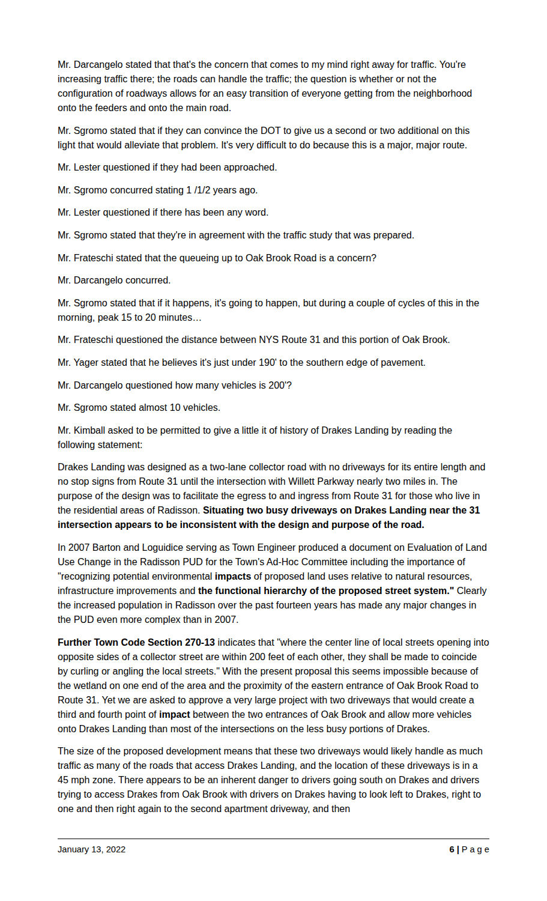Mr. Darcangelo stated that that's the concern that comes to my mind right away for traffic. You're increasing traffic there; the roads can handle the traffic; the question is whether or not the configuration of roadways allows for an easy transition of everyone getting from the neighborhood onto the feeders and onto the main road.
Mr. Sgromo stated that if they can convince the DOT to give us a second or two additional on this light that would alleviate that problem. It's very difficult to do because this is a major, major route.
Mr. Lester questioned if they had been approached.
Mr. Sgromo concurred stating 1 /1/2 years ago.
Mr. Lester questioned if there has been any word.
Mr. Sgromo stated that they're in agreement with the traffic study that was prepared.
Mr. Frateschi stated that the queueing up to Oak Brook Road is a concern?
Mr. Darcangelo concurred.
Mr. Sgromo stated that if it happens, it's going to happen, but during a couple of cycles of this in the morning, peak 15 to 20 minutes…
Mr. Frateschi questioned the distance between NYS Route 31 and this portion of Oak Brook.
Mr. Yager stated that he believes it's just under 190' to the southern edge of pavement.
Mr. Darcangelo questioned how many vehicles is 200'?
Mr. Sgromo stated almost 10 vehicles.
Mr. Kimball asked to be permitted to give a little it of history of Drakes Landing by reading the following statement:
Drakes Landing was designed as a two-lane collector road with no driveways for its entire length and no stop signs from Route 31 until the intersection with Willett Parkway nearly two miles in. The purpose of the design was to facilitate the egress to and ingress from Route 31 for those who live in the residential areas of Radisson. Situating two busy driveways on Drakes Landing near the 31 intersection appears to be inconsistent with the design and purpose of the road.
In 2007 Barton and Loguidice serving as Town Engineer produced a document on Evaluation of Land Use Change in the Radisson PUD for the Town's Ad-Hoc Committee including the importance of "recognizing potential environmental impacts of proposed land uses relative to natural resources, infrastructure improvements and the functional hierarchy of the proposed street system." Clearly the increased population in Radisson over the past fourteen years has made any major changes in the PUD even more complex than in 2007.
Further Town Code Section 270-13 indicates that "where the center line of local streets opening into opposite sides of a collector street are within 200 feet of each other, they shall be made to coincide by curling or angling the local streets." With the present proposal this seems impossible because of the wetland on one end of the area and the proximity of the eastern entrance of Oak Brook Road to Route 31. Yet we are asked to approve a very large project with two driveways that would create a third and fourth point of impact between the two entrances of Oak Brook and allow more vehicles onto Drakes Landing than most of the intersections on the less busy portions of Drakes.
The size of the proposed development means that these two driveways would likely handle as much traffic as many of the roads that access Drakes Landing, and the location of these driveways is in a 45 mph zone. There appears to be an inherent danger to drivers going south on Drakes and drivers trying to access Drakes from Oak Brook with drivers on Drakes having to look left to Drakes, right to one and then right again to the second apartment driveway, and then
January 13, 2022 6 | P a g e